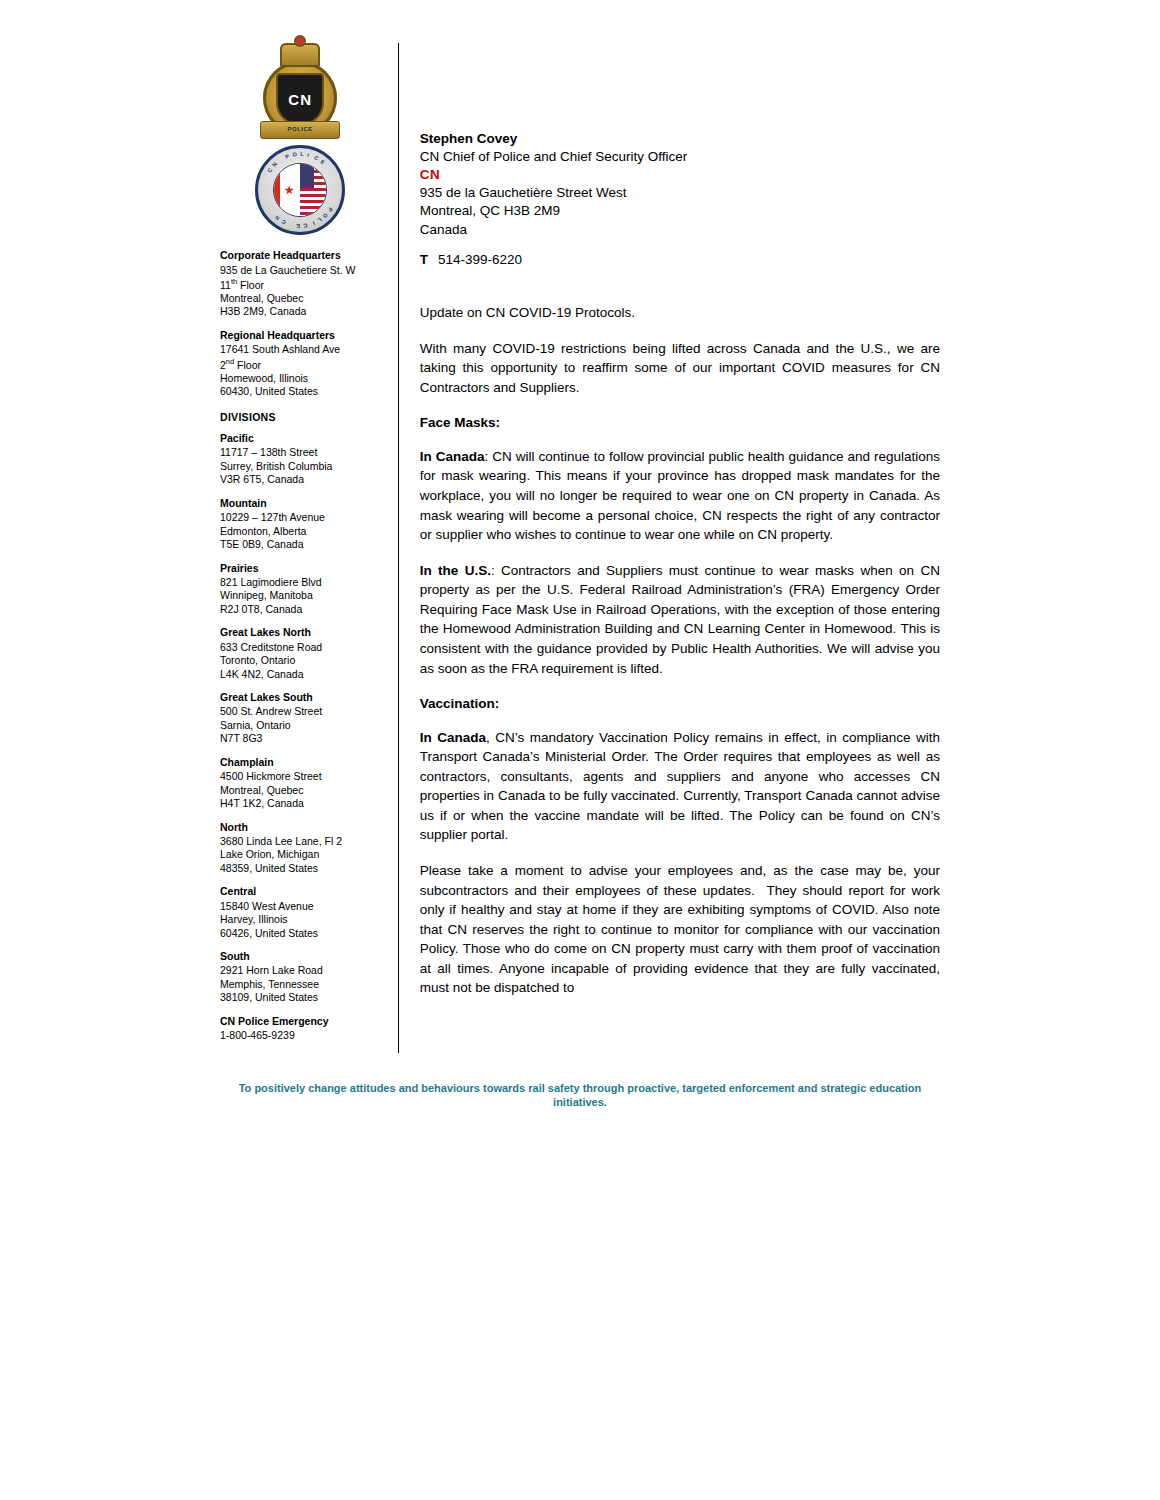CN
POLICE
C N P O L I C E P O L I C E C N
Corporate Headquarters
935 de La Gauchetiere St. W
11th Floor
Montreal, Quebec
H3B 2M9, Canada
Regional Headquarters
17641 South Ashland Ave
2nd Floor
Homewood, Illinois
60430, United States
DIVISIONS
Pacific
11717 – 138th Street
Surrey, British Columbia
V3R 6T5, Canada
Mountain
10229 – 127th Avenue
Edmonton, Alberta
T5E 0B9, Canada
Prairies
821 Lagimodiere Blvd
Winnipeg, Manitoba
R2J 0T8, Canada
Great Lakes North
633 Creditstone Road
Toronto, Ontario
L4K 4N2, Canada
Great Lakes South
500 St. Andrew Street
Sarnia, Ontario
N7T 8G3
Champlain
4500 Hickmore Street
Montreal, Quebec
H4T 1K2, Canada
North
3680 Linda Lee Lane, Fl 2
Lake Orion, Michigan
48359, United States
Central
15840 West Avenue
Harvey, Illinois
60426, United States
South
2921 Horn Lake Road
Memphis, Tennessee
38109, United States
CN Police Emergency
1-800-465-9239
Stephen Covey
CN Chief of Police and Chief Security Officer
CN
935 de la Gauchetière Street West
Montreal, QC H3B 2M9
Canada
T514-399-6220
Update on CN COVID-19 Protocols.
With many COVID-19 restrictions being lifted across Canada and the U.S., we are taking this opportunity to reaffirm some of our important COVID measures for CN Contractors and Suppliers.
Face Masks:
In Canada: CN will continue to follow provincial public health guidance and regulations for mask wearing. This means if your province has dropped mask mandates for the workplace, you will no longer be required to wear one on CN property in Canada. As mask wearing will become a personal choice, CN respects the right of any contractor or supplier who wishes to continue to wear one while on CN property.
In the U.S.: Contractors and Suppliers must continue to wear masks when on CN property as per the U.S. Federal Railroad Administration’s (FRA) Emergency Order Requiring Face Mask Use in Railroad Operations, with the exception of those entering the Homewood Administration Building and CN Learning Center in Homewood. This is consistent with the guidance provided by Public Health Authorities. We will advise you as soon as the FRA requirement is lifted.
Vaccination:
In Canada, CN’s mandatory Vaccination Policy remains in effect, in compliance with Transport Canada’s Ministerial Order. The Order requires that employees as well as contractors, consultants, agents and suppliers and anyone who accesses CN properties in Canada to be fully vaccinated. Currently, Transport Canada cannot advise us if or when the vaccine mandate will be lifted. The Policy can be found on CN’s supplier portal.
Please take a moment to advise your employees and, as the case may be, your subcontractors and their employees of these updates. They should report for work only if healthy and stay at home if they are exhibiting symptoms of COVID. Also note that CN reserves the right to continue to monitor for compliance with our vaccination Policy. Those who do come on CN property must carry with them proof of vaccination at all times. Anyone incapable of providing evidence that they are fully vaccinated, must not be dispatched to
To positively change attitudes and behaviours towards rail safety through proactive, targeted enforcement and strategic education initiatives.